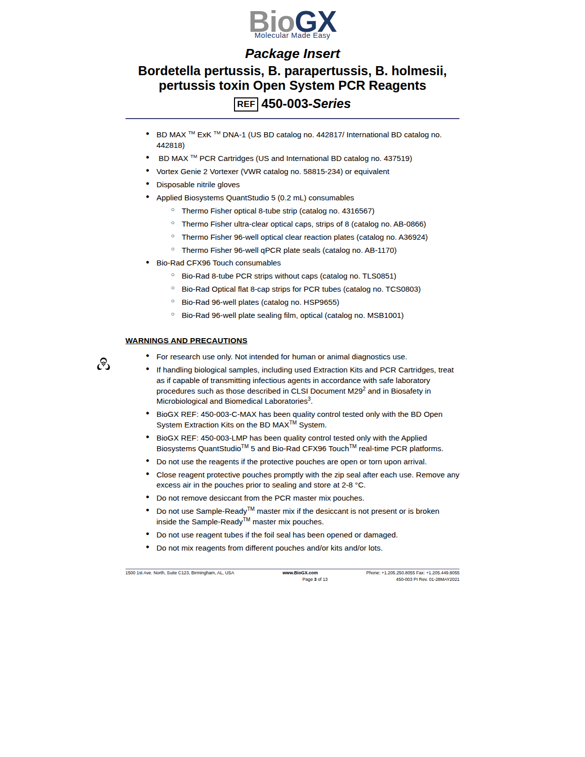Bio GX
Molecular Made Easy
Package Insert
Bordetella pertussis, B. parapertussis, B. holmesii,
pertussis toxin Open System PCR Reagents
REF 450-003-Series
BD MAX TM ExK TM DNA-1 (US BD catalog no. 442817/ International BD catalog no. 442818)
BD MAX TM PCR Cartridges (US and International BD catalog no. 437519)
Vortex Genie 2 Vortexer (VWR catalog no. 58815-234) or equivalent
Disposable nitrile gloves
Applied Biosystems QuantStudio 5 (0.2 mL) consumables
Thermo Fisher optical 8-tube strip (catalog no. 4316567)
Thermo Fisher ultra-clear optical caps, strips of 8 (catalog no. AB-0866)
Thermo Fisher 96-well optical clear reaction plates (catalog no. A36924)
Thermo Fisher 96-well qPCR plate seals (catalog no. AB-1170)
Bio-Rad CFX96 Touch consumables
Bio-Rad 8-tube PCR strips without caps (catalog no. TLS0851)
Bio-Rad Optical flat 8-cap strips for PCR tubes (catalog no. TCS0803)
Bio-Rad 96-well plates (catalog no. HSP9655)
Bio-Rad 96-well plate sealing film, optical (catalog no. MSB1001)
WARNINGS AND PRECAUTIONS
For research use only. Not intended for human or animal diagnostics use.
If handling biological samples, including used Extraction Kits and PCR Cartridges, treat as if capable of transmitting infectious agents in accordance with safe laboratory procedures such as those described in CLSI Document M292 and in Biosafety in Microbiological and Biomedical Laboratories3.
BioGX REF: 450-003-C-MAX has been quality control tested only with the BD Open System Extraction Kits on the BD MAXTM System.
BioGX REF: 450-003-LMP has been quality control tested only with the Applied Biosystems QuantStudioTM 5 and Bio-Rad CFX96 TouchTM real-time PCR platforms.
Do not use the reagents if the protective pouches are open or torn upon arrival.
Close reagent protective pouches promptly with the zip seal after each use. Remove any excess air in the pouches prior to sealing and store at 2-8 °C.
Do not remove desiccant from the PCR master mix pouches.
Do not use Sample-ReadyTM master mix if the desiccant is not present or is broken inside the Sample-ReadyTM master mix pouches.
Do not use reagent tubes if the foil seal has been opened or damaged.
Do not mix reagents from different pouches and/or kits and/or lots.
1500 1st Ave. North, Suite C123, Birmingham, AL, USA
www.BioGX.com
Phone: +1.205.250.8055 Fax: +1.205.449.8055
1500 1st Ave. North, Suite C123, Birmingham, AL, USA
Page 3 of 13
450-003 PI Rev. 01-28MAY2021